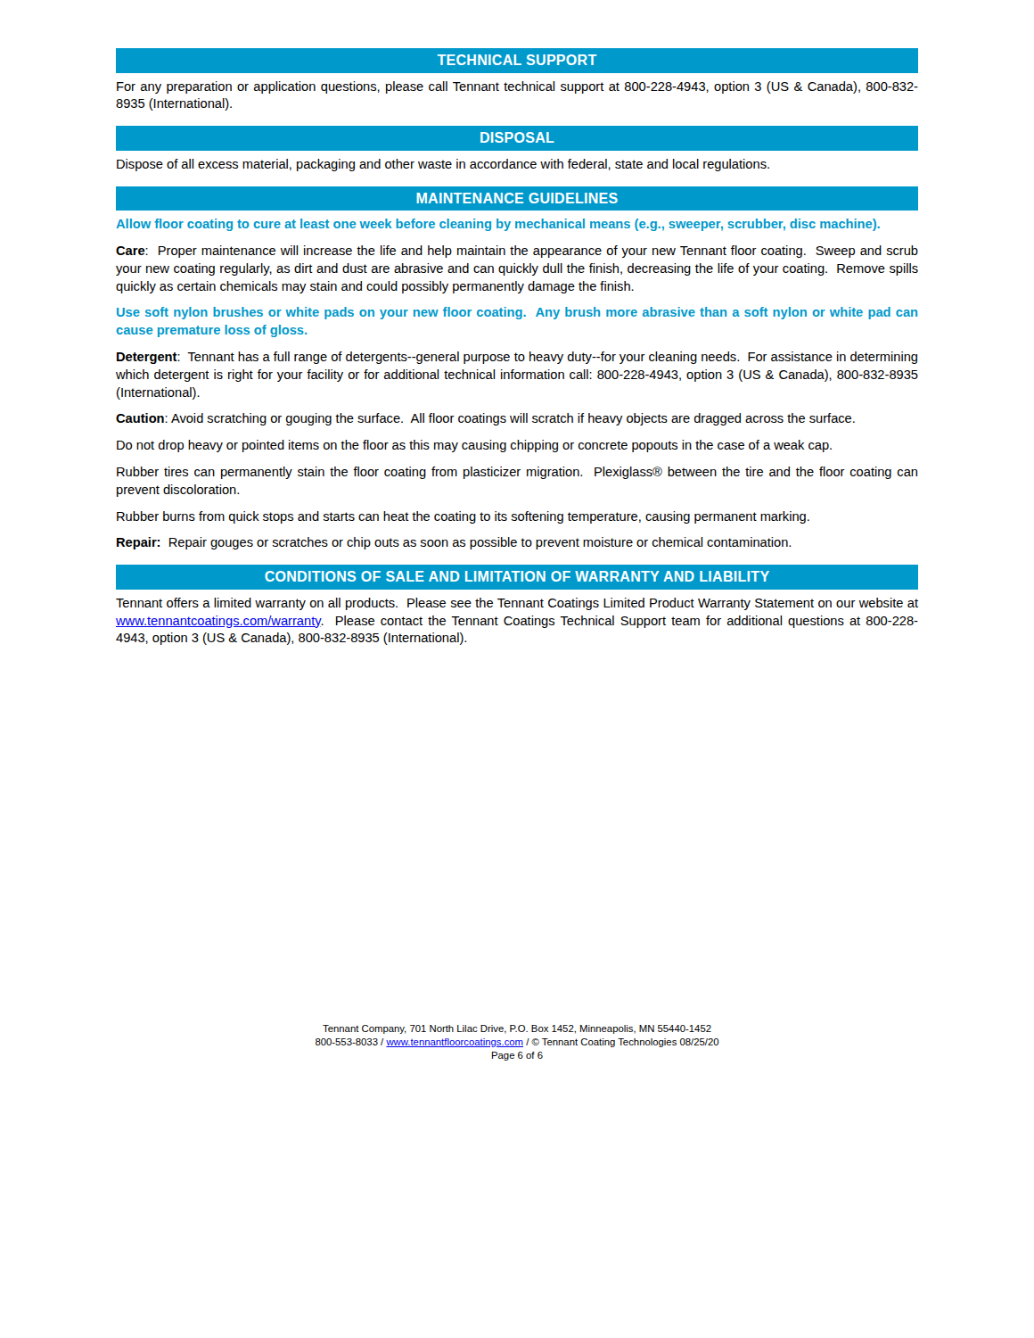TECHNICAL SUPPORT
For any preparation or application questions, please call Tennant technical support at 800-228-4943, option 3 (US & Canada), 800-832-8935 (International).
DISPOSAL
Dispose of all excess material, packaging and other waste in accordance with federal, state and local regulations.
MAINTENANCE GUIDELINES
Allow floor coating to cure at least one week before cleaning by mechanical means (e.g., sweeper, scrubber, disc machine).
Care: Proper maintenance will increase the life and help maintain the appearance of your new Tennant floor coating. Sweep and scrub your new coating regularly, as dirt and dust are abrasive and can quickly dull the finish, decreasing the life of your coating. Remove spills quickly as certain chemicals may stain and could possibly permanently damage the finish.
Use soft nylon brushes or white pads on your new floor coating. Any brush more abrasive than a soft nylon or white pad can cause premature loss of gloss.
Detergent: Tennant has a full range of detergents--general purpose to heavy duty--for your cleaning needs. For assistance in determining which detergent is right for your facility or for additional technical information call: 800-228-4943, option 3 (US & Canada), 800-832-8935 (International).
Caution: Avoid scratching or gouging the surface. All floor coatings will scratch if heavy objects are dragged across the surface.
Do not drop heavy or pointed items on the floor as this may causing chipping or concrete popouts in the case of a weak cap.
Rubber tires can permanently stain the floor coating from plasticizer migration. Plexiglass® between the tire and the floor coating can prevent discoloration.
Rubber burns from quick stops and starts can heat the coating to its softening temperature, causing permanent marking.
Repair: Repair gouges or scratches or chip outs as soon as possible to prevent moisture or chemical contamination.
CONDITIONS OF SALE AND LIMITATION OF WARRANTY AND LIABILITY
Tennant offers a limited warranty on all products. Please see the Tennant Coatings Limited Product Warranty Statement on our website at www.tennantcoatings.com/warranty. Please contact the Tennant Coatings Technical Support team for additional questions at 800-228-4943, option 3 (US & Canada), 800-832-8935 (International).
Tennant Company, 701 North Lilac Drive, P.O. Box 1452, Minneapolis, MN 55440-1452
800-553-8033 / www.tennantfloorcoatings.com / © Tennant Coating Technologies 08/25/20
Page 6 of 6